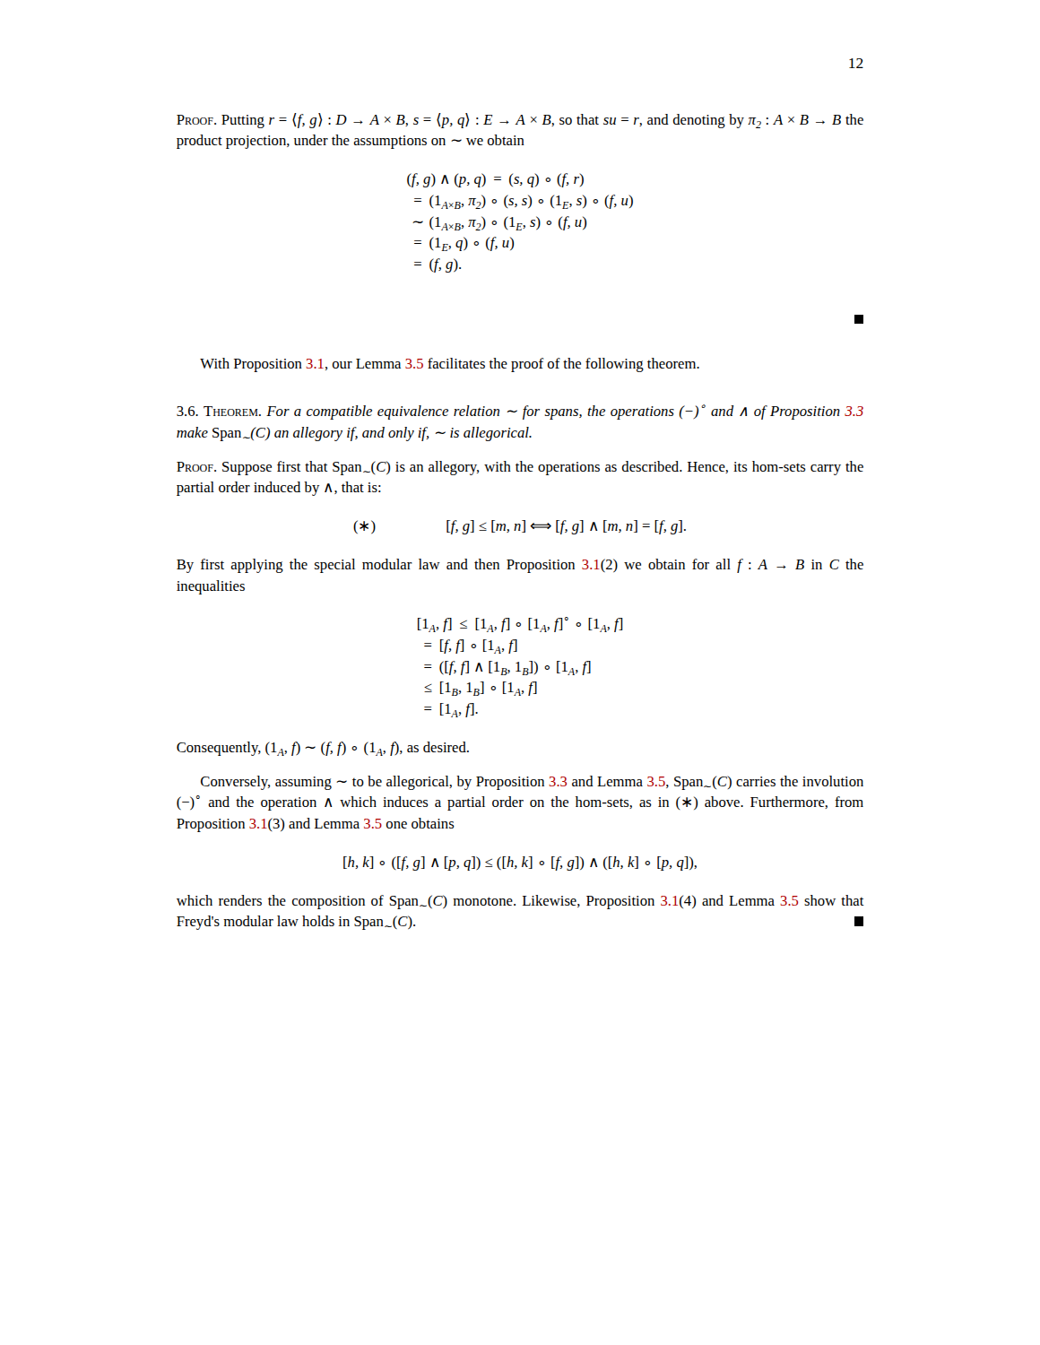12
Proof. Putting r = ⟨f, g⟩ : D → A × B, s = ⟨p, q⟩ : E → A × B, so that su = r, and denoting by π2 : A × B → B the product projection, under the assumptions on ∼ we obtain
(f, g) ∧ (p, q)=(s, q) ∘ (f, r) =(1A×B, π2) ∘ (s, s) ∘ (1E, s) ∘ (f, u) ∼(1A×B, π2) ∘ (1E, s) ∘ (f, u) =(1E, q) ∘ (f, u) =(f, g).
With Proposition 3.1, our Lemma 3.5 facilitates the proof of the following theorem.
3.6. Theorem. For a compatible equivalence relation ∼ for spans, the operations (−)∘ and ∧ of Proposition 3.3 make Span∼(C) an allegory if, and only if, ∼ is allegorical.
Proof. Suppose first that Span∼(C) is an allegory, with the operations as described. Hence, its hom-sets carry the partial order induced by ∧, that is:
(∗)[f, g] ≤ [m, n] ⟺ [f, g] ∧ [m, n] = [f, g].
By first applying the special modular law and then Proposition 3.1(2) we obtain for all f : A → B in C the inequalities
[1A, f]≤[1A, f] ∘ [1A, f]∘ ∘ [1A, f] =[f, f] ∘ [1A, f] =([f, f] ∧ [1B, 1B]) ∘ [1A, f] ≤[1B, 1B] ∘ [1A, f] =[1A, f].
Consequently, (1A, f) ∼ (f, f) ∘ (1A, f), as desired.
Conversely, assuming ∼ to be allegorical, by Proposition 3.3 and Lemma 3.5, Span∼(C) carries the involution (−)∘ and the operation ∧ which induces a partial order on the hom-sets, as in (∗) above. Furthermore, from Proposition 3.1(3) and Lemma 3.5 one obtains
[h, k] ∘ ([f, g] ∧ [p, q]) ≤ ([h, k] ∘ [f, g]) ∧ ([h, k] ∘ [p, q]),
which renders the composition of Span∼(C) monotone. Likewise, Proposition 3.1(4) and Lemma 3.5 show that Freyd's modular law holds in Span∼(C).